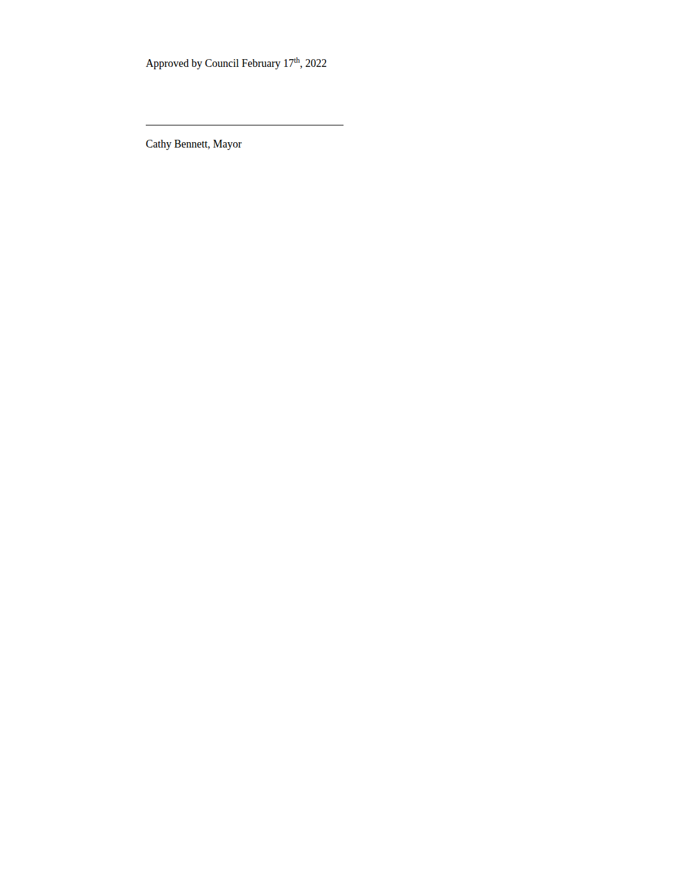Approved by Council February 17th, 2022
Cathy Bennett, Mayor